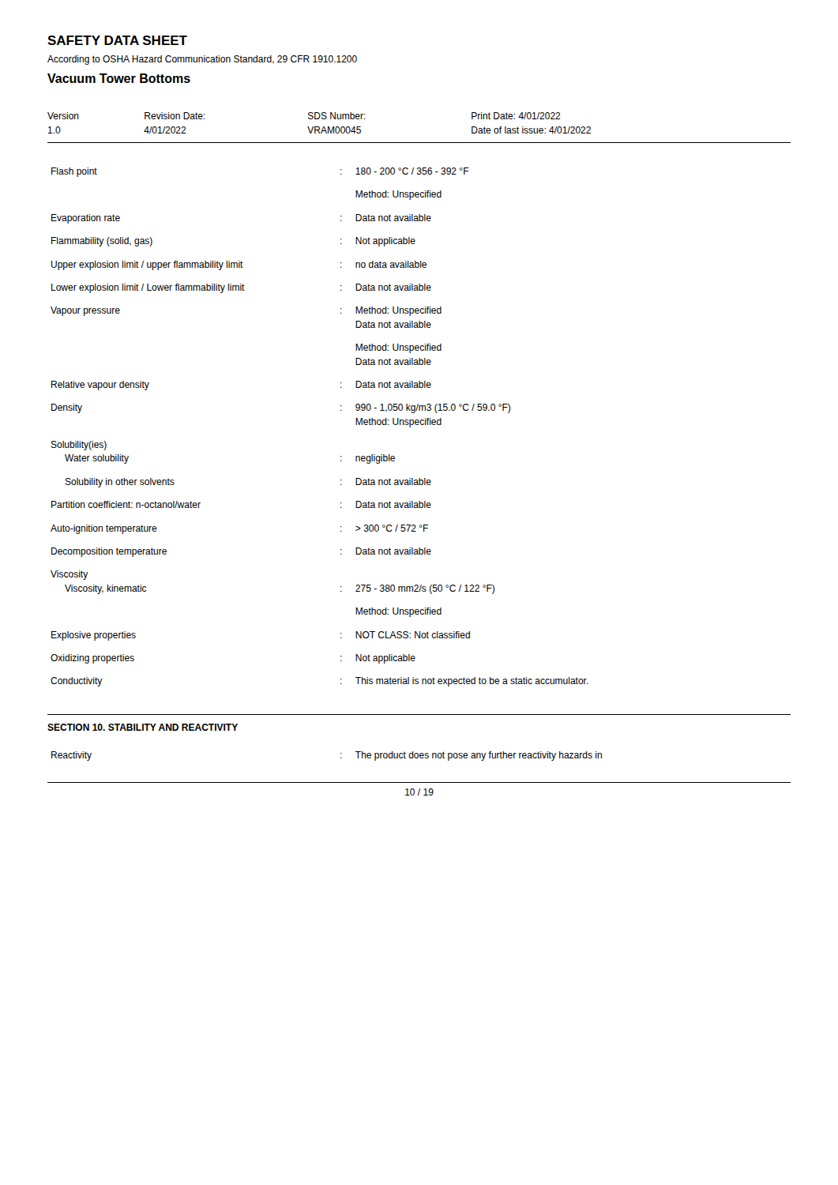SAFETY DATA SHEET
According to OSHA Hazard Communication Standard, 29 CFR 1910.1200
Vacuum Tower Bottoms
| Version 1.0 | Revision Date: 4/01/2022 | SDS Number: VRAM00045 | Print Date: 4/01/2022 Date of last issue: 4/01/2022 |
| Flash point | : | 180 - 200 °C / 356 - 392 °F |
| | | Method: Unspecified |
| Evaporation rate | : | Data not available |
| Flammability (solid, gas) | : | Not applicable |
| Upper explosion limit / upper flammability limit | : | no data available |
| Lower explosion limit / Lower flammability limit | : | Data not available |
| Vapour pressure | : | Method: Unspecified Data not available |
| | | Method: Unspecified Data not available |
| Relative vapour density | : | Data not available |
| Density | : | 990 - 1,050 kg/m3 (15.0 °C / 59.0 °F) Method: Unspecified |
| Solubility(ies) Water solubility | : | negligible |
| Solubility in other solvents | : | Data not available |
| Partition coefficient: n-octanol/water | : | Data not available |
| Auto-ignition temperature | : | > 300 °C / 572 °F |
| Decomposition temperature | : | Data not available |
| Viscosity Viscosity, kinematic | : | 275 - 380 mm2/s (50 °C / 122 °F) |
| | | Method: Unspecified |
| Explosive properties | : | NOT CLASS: Not classified |
| Oxidizing properties | : | Not applicable |
| Conductivity | : | This material is not expected to be a static accumulator. |
SECTION 10. STABILITY AND REACTIVITY
| Reactivity | : | The product does not pose any further reactivity hazards in |
10 / 19